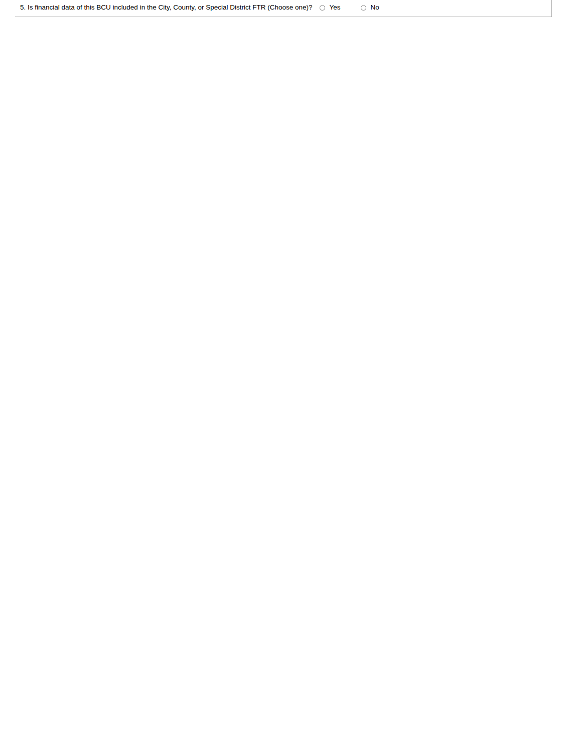5. Is financial data of this BCU included in the City, County, or Special District FTR (Choose one)? Yes No